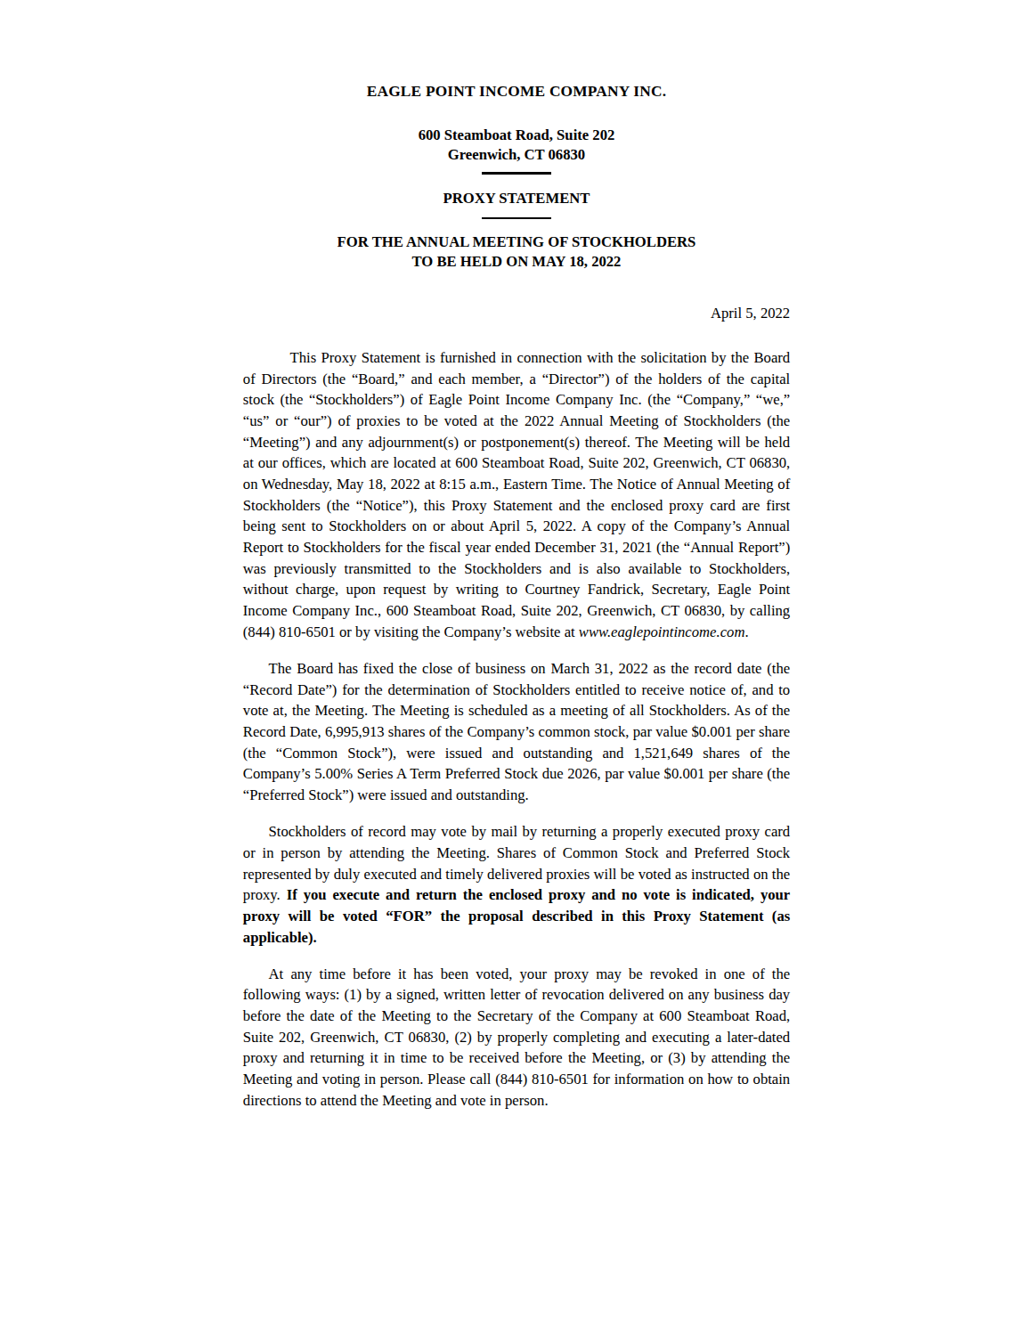EAGLE POINT INCOME COMPANY INC.
600 Steamboat Road, Suite 202
Greenwich, CT 06830
PROXY STATEMENT
FOR THE ANNUAL MEETING OF STOCKHOLDERS
TO BE HELD ON MAY 18, 2022
April 5, 2022
This Proxy Statement is furnished in connection with the solicitation by the Board of Directors (the “Board,” and each member, a “Director”) of the holders of the capital stock (the “Stockholders”) of Eagle Point Income Company Inc. (the “Company,” “we,” “us” or “our”) of proxies to be voted at the 2022 Annual Meeting of Stockholders (the “Meeting”) and any adjournment(s) or postponement(s) thereof. The Meeting will be held at our offices, which are located at 600 Steamboat Road, Suite 202, Greenwich, CT 06830, on Wednesday, May 18, 2022 at 8:15 a.m., Eastern Time. The Notice of Annual Meeting of Stockholders (the “Notice”), this Proxy Statement and the enclosed proxy card are first being sent to Stockholders on or about April 5, 2022. A copy of the Company’s Annual Report to Stockholders for the fiscal year ended December 31, 2021 (the “Annual Report”) was previously transmitted to the Stockholders and is also available to Stockholders, without charge, upon request by writing to Courtney Fandrick, Secretary, Eagle Point Income Company Inc., 600 Steamboat Road, Suite 202, Greenwich, CT 06830, by calling (844) 810-6501 or by visiting the Company’s website at www.eaglepointincome.com.
The Board has fixed the close of business on March 31, 2022 as the record date (the “Record Date”) for the determination of Stockholders entitled to receive notice of, and to vote at, the Meeting. The Meeting is scheduled as a meeting of all Stockholders. As of the Record Date, 6,995,913 shares of the Company’s common stock, par value $0.001 per share (the “Common Stock”), were issued and outstanding and 1,521,649 shares of the Company’s 5.00% Series A Term Preferred Stock due 2026, par value $0.001 per share (the “Preferred Stock”) were issued and outstanding.
Stockholders of record may vote by mail by returning a properly executed proxy card or in person by attending the Meeting. Shares of Common Stock and Preferred Stock represented by duly executed and timely delivered proxies will be voted as instructed on the proxy. If you execute and return the enclosed proxy and no vote is indicated, your proxy will be voted “FOR” the proposal described in this Proxy Statement (as applicable).
At any time before it has been voted, your proxy may be revoked in one of the following ways: (1) by a signed, written letter of revocation delivered on any business day before the date of the Meeting to the Secretary of the Company at 600 Steamboat Road, Suite 202, Greenwich, CT 06830, (2) by properly completing and executing a later-dated proxy and returning it in time to be received before the Meeting, or (3) by attending the Meeting and voting in person. Please call (844) 810-6501 for information on how to obtain directions to attend the Meeting and vote in person.